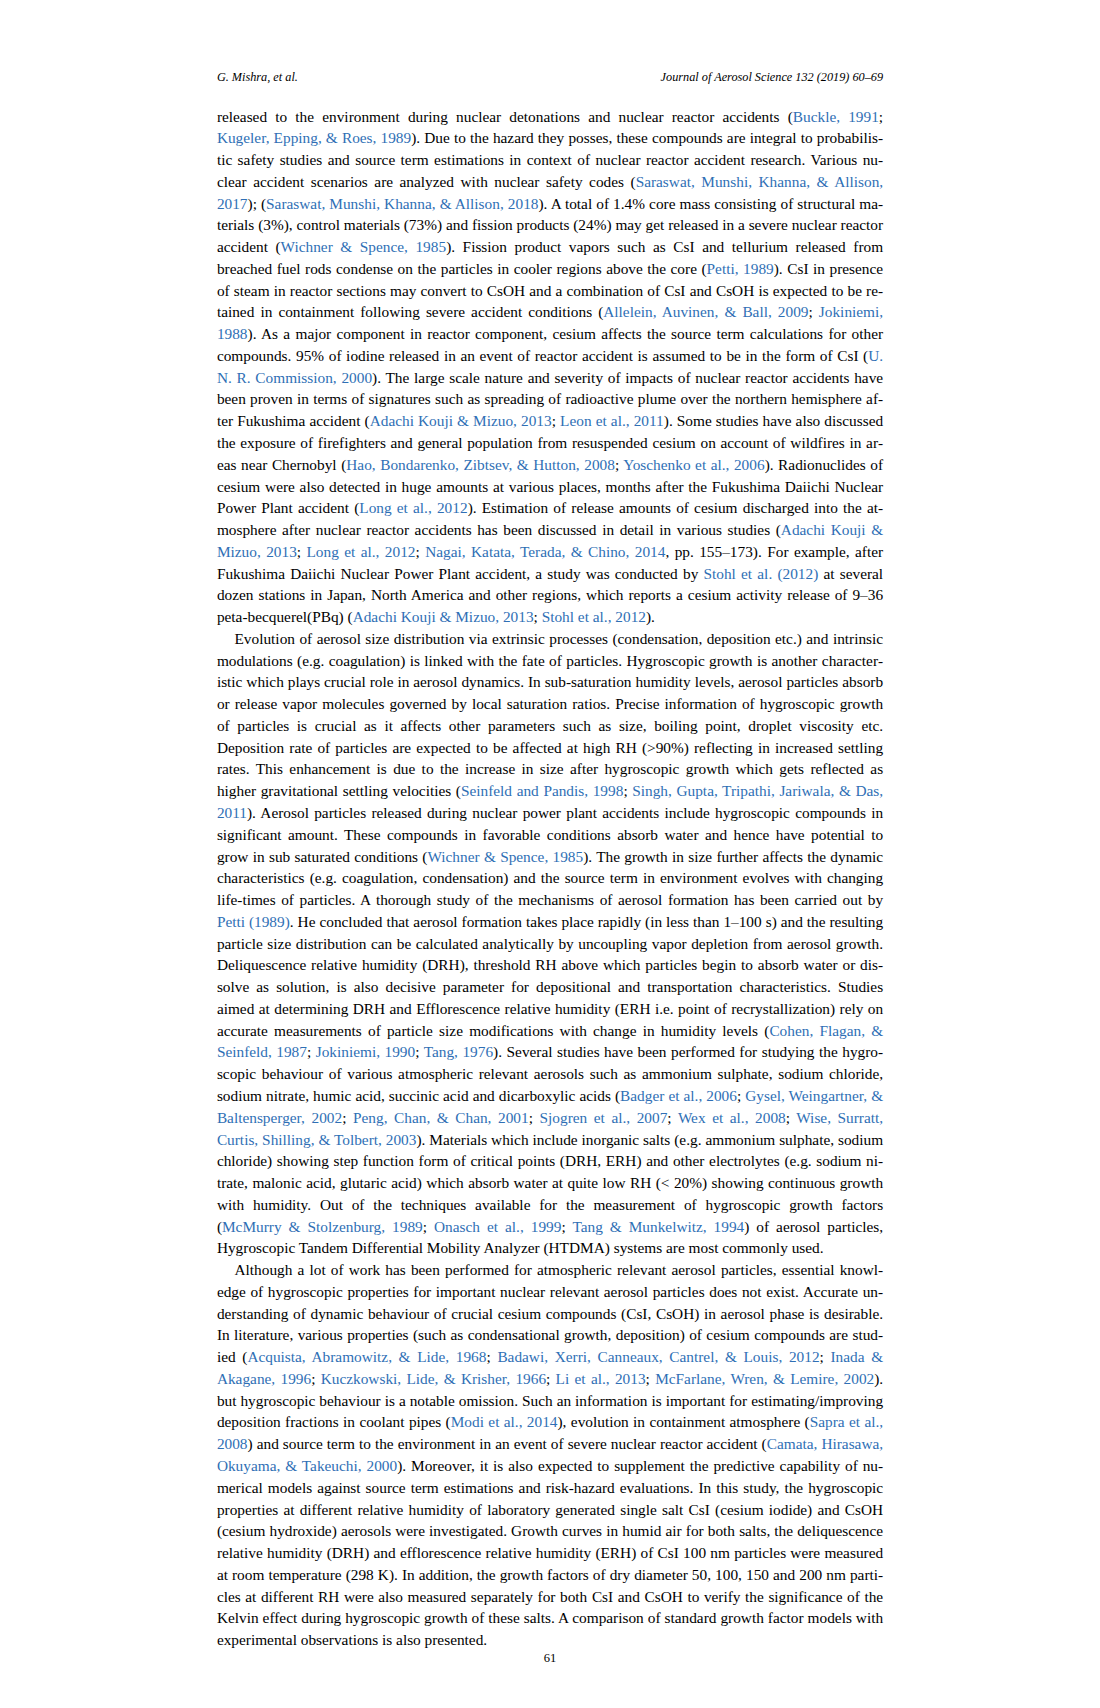G. Mishra, et al.
Journal of Aerosol Science 132 (2019) 60–69
released to the environment during nuclear detonations and nuclear reactor accidents (Buckle, 1991; Kugeler, Epping, & Roes, 1989). Due to the hazard they posses, these compounds are integral to probabilistic safety studies and source term estimations in context of nuclear reactor accident research. Various nuclear accident scenarios are analyzed with nuclear safety codes (Saraswat, Munshi, Khanna, & Allison, 2017); (Saraswat, Munshi, Khanna, & Allison, 2018). A total of 1.4% core mass consisting of structural materials (3%), control materials (73%) and fission products (24%) may get released in a severe nuclear reactor accident (Wichner & Spence, 1985). Fission product vapors such as CsI and tellurium released from breached fuel rods condense on the particles in cooler regions above the core (Petti, 1989). CsI in presence of steam in reactor sections may convert to CsOH and a combination of CsI and CsOH is expected to be retained in containment following severe accident conditions (Allelein, Auvinen, & Ball, 2009; Jokiniemi, 1988). As a major component in reactor component, cesium affects the source term calculations for other compounds. 95% of iodine released in an event of reactor accident is assumed to be in the form of CsI (U. N. R. Commission, 2000). The large scale nature and severity of impacts of nuclear reactor accidents have been proven in terms of signatures such as spreading of radioactive plume over the northern hemisphere after Fukushima accident (Adachi Kouji & Mizuo, 2013; Leon et al., 2011). Some studies have also discussed the exposure of firefighters and general population from resuspended cesium on account of wildfires in areas near Chernobyl (Hao, Bondarenko, Zibtsev, & Hutton, 2008; Yoschenko et al., 2006). Radionuclides of cesium were also detected in huge amounts at various places, months after the Fukushima Daiichi Nuclear Power Plant accident (Long et al., 2012). Estimation of release amounts of cesium discharged into the atmosphere after nuclear reactor accidents has been discussed in detail in various studies (Adachi Kouji & Mizuo, 2013; Long et al., 2012; Nagai, Katata, Terada, & Chino, 2014, pp. 155–173). For example, after Fukushima Daiichi Nuclear Power Plant accident, a study was conducted by Stohl et al. (2012) at several dozen stations in Japan, North America and other regions, which reports a cesium activity release of 9–36 peta-becquerel(PBq) (Adachi Kouji & Mizuo, 2013; Stohl et al., 2012).
Evolution of aerosol size distribution via extrinsic processes (condensation, deposition etc.) and intrinsic modulations (e.g. coagulation) is linked with the fate of particles. Hygroscopic growth is another characteristic which plays crucial role in aerosol dynamics. In sub-saturation humidity levels, aerosol particles absorb or release vapor molecules governed by local saturation ratios. Precise information of hygroscopic growth of particles is crucial as it affects other parameters such as size, boiling point, droplet viscosity etc. Deposition rate of particles are expected to be affected at high RH (>90%) reflecting in increased settling rates. This enhancement is due to the increase in size after hygroscopic growth which gets reflected as higher gravitational settling velocities (Seinfeld and Pandis, 1998; Singh, Gupta, Tripathi, Jariwala, & Das, 2011). Aerosol particles released during nuclear power plant accidents include hygroscopic compounds in significant amount. These compounds in favorable conditions absorb water and hence have potential to grow in sub saturated conditions (Wichner & Spence, 1985). The growth in size further affects the dynamic characteristics (e.g. coagulation, condensation) and the source term in environment evolves with changing life-times of particles. A thorough study of the mechanisms of aerosol formation has been carried out by Petti (1989). He concluded that aerosol formation takes place rapidly (in less than 1–100 s) and the resulting particle size distribution can be calculated analytically by uncoupling vapor depletion from aerosol growth. Deliquescence relative humidity (DRH), threshold RH above which particles begin to absorb water or dissolve as solution, is also decisive parameter for depositional and transportation characteristics. Studies aimed at determining DRH and Efflorescence relative humidity (ERH i.e. point of recrystallization) rely on accurate measurements of particle size modifications with change in humidity levels (Cohen, Flagan, & Seinfeld, 1987; Jokiniemi, 1990; Tang, 1976). Several studies have been performed for studying the hygroscopic behaviour of various atmospheric relevant aerosols such as ammonium sulphate, sodium chloride, sodium nitrate, humic acid, succinic acid and dicarboxylic acids (Badger et al., 2006; Gysel, Weingartner, & Baltensperger, 2002; Peng, Chan, & Chan, 2001; Sjogren et al., 2007; Wex et al., 2008; Wise, Surratt, Curtis, Shilling, & Tolbert, 2003). Materials which include inorganic salts (e.g. ammonium sulphate, sodium chloride) showing step function form of critical points (DRH, ERH) and other electrolytes (e.g. sodium nitrate, malonic acid, glutaric acid) which absorb water at quite low RH (< 20%) showing continuous growth with humidity. Out of the techniques available for the measurement of hygroscopic growth factors (McMurry & Stolzenburg, 1989; Onasch et al., 1999; Tang & Munkelwitz, 1994) of aerosol particles, Hygroscopic Tandem Differential Mobility Analyzer (HTDMA) systems are most commonly used.
Although a lot of work has been performed for atmospheric relevant aerosol particles, essential knowledge of hygroscopic properties for important nuclear relevant aerosol particles does not exist. Accurate understanding of dynamic behaviour of crucial cesium compounds (CsI, CsOH) in aerosol phase is desirable. In literature, various properties (such as condensational growth, deposition) of cesium compounds are studied (Acquista, Abramowitz, & Lide, 1968; Badawi, Xerri, Canneaux, Cantrel, & Louis, 2012; Inada & Akagane, 1996; Kuczkowski, Lide, & Krisher, 1966; Li et al., 2013; McFarlane, Wren, & Lemire, 2002). but hygroscopic behaviour is a notable omission. Such an information is important for estimating/improving deposition fractions in coolant pipes (Modi et al., 2014), evolution in containment atmosphere (Sapra et al., 2008) and source term to the environment in an event of severe nuclear reactor accident (Camata, Hirasawa, Okuyama, & Takeuchi, 2000). Moreover, it is also expected to supplement the predictive capability of numerical models against source term estimations and risk-hazard evaluations. In this study, the hygroscopic properties at different relative humidity of laboratory generated single salt CsI (cesium iodide) and CsOH (cesium hydroxide) aerosols were investigated. Growth curves in humid air for both salts, the deliquescence relative humidity (DRH) and efflorescence relative humidity (ERH) of CsI 100 nm particles were measured at room temperature (298 K). In addition, the growth factors of dry diameter 50, 100, 150 and 200 nm particles at different RH were also measured separately for both CsI and CsOH to verify the significance of the Kelvin effect during hygroscopic growth of these salts. A comparison of standard growth factor models with experimental observations is also presented.
61